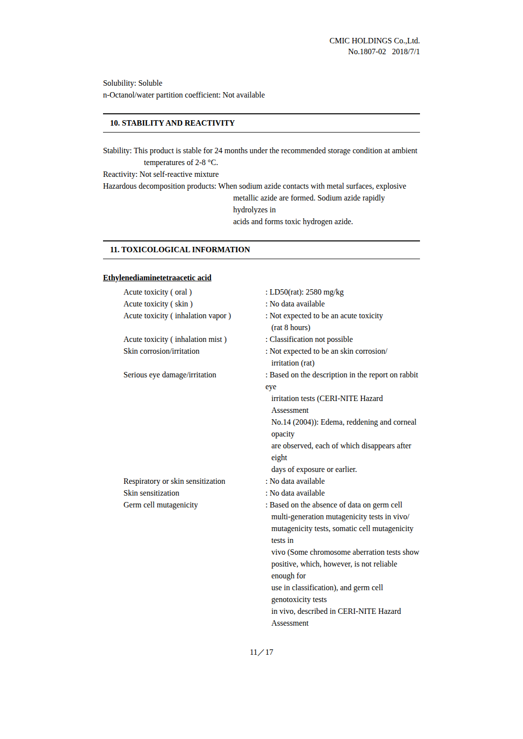CMIC HOLDINGS Co.,Ltd.
No.1807-02 2018/7/1
Solubility: Soluble
n-Octanol/water partition coefficient: Not available
10. STABILITY AND REACTIVITY
Stability: This product is stable for 24 months under the recommended storage condition at ambient
temperatures of 2-8 °C.
Reactivity: Not self-reactive mixture
Hazardous decomposition products: When sodium azide contacts with metal surfaces, explosive
metallic azide are formed. Sodium azide rapidly hydrolyzes in
acids and forms toxic hydrogen azide.
11. TOXICOLOGICAL INFORMATION
Ethylenediaminetetraacetic acid
| Acute toxicity ( oral ) | : LD50(rat): 2580 mg/kg |
| Acute toxicity ( skin ) | : No data available |
| Acute toxicity ( inhalation vapor ) | : Not expected to be an acute toxicity (rat 8 hours) |
| Acute toxicity ( inhalation mist ) | : Classification not possible |
| Skin corrosion/irritation | : Not expected to be an skin corrosion/ irritation (rat) |
| Serious eye damage/irritation | : Based on the description in the report on rabbit eye irritation tests (CERI-NITE Hazard Assessment No.14 (2004)): Edema, reddening and corneal opacity are observed, each of which disappears after eight days of exposure or earlier. |
| Respiratory or skin sensitization | : No data available |
| Skin sensitization | : No data available |
| Germ cell mutagenicity | : Based on the absence of data on germ cell multi-generation mutagenicity tests in vivo/ mutagenicity tests, somatic cell mutagenicity tests in vivo (Some chromosome aberration tests show positive, which, however, is not reliable enough for use in classification), and germ cell genotoxicity tests in vivo, described in CERI-NITE Hazard Assessment |
11／17